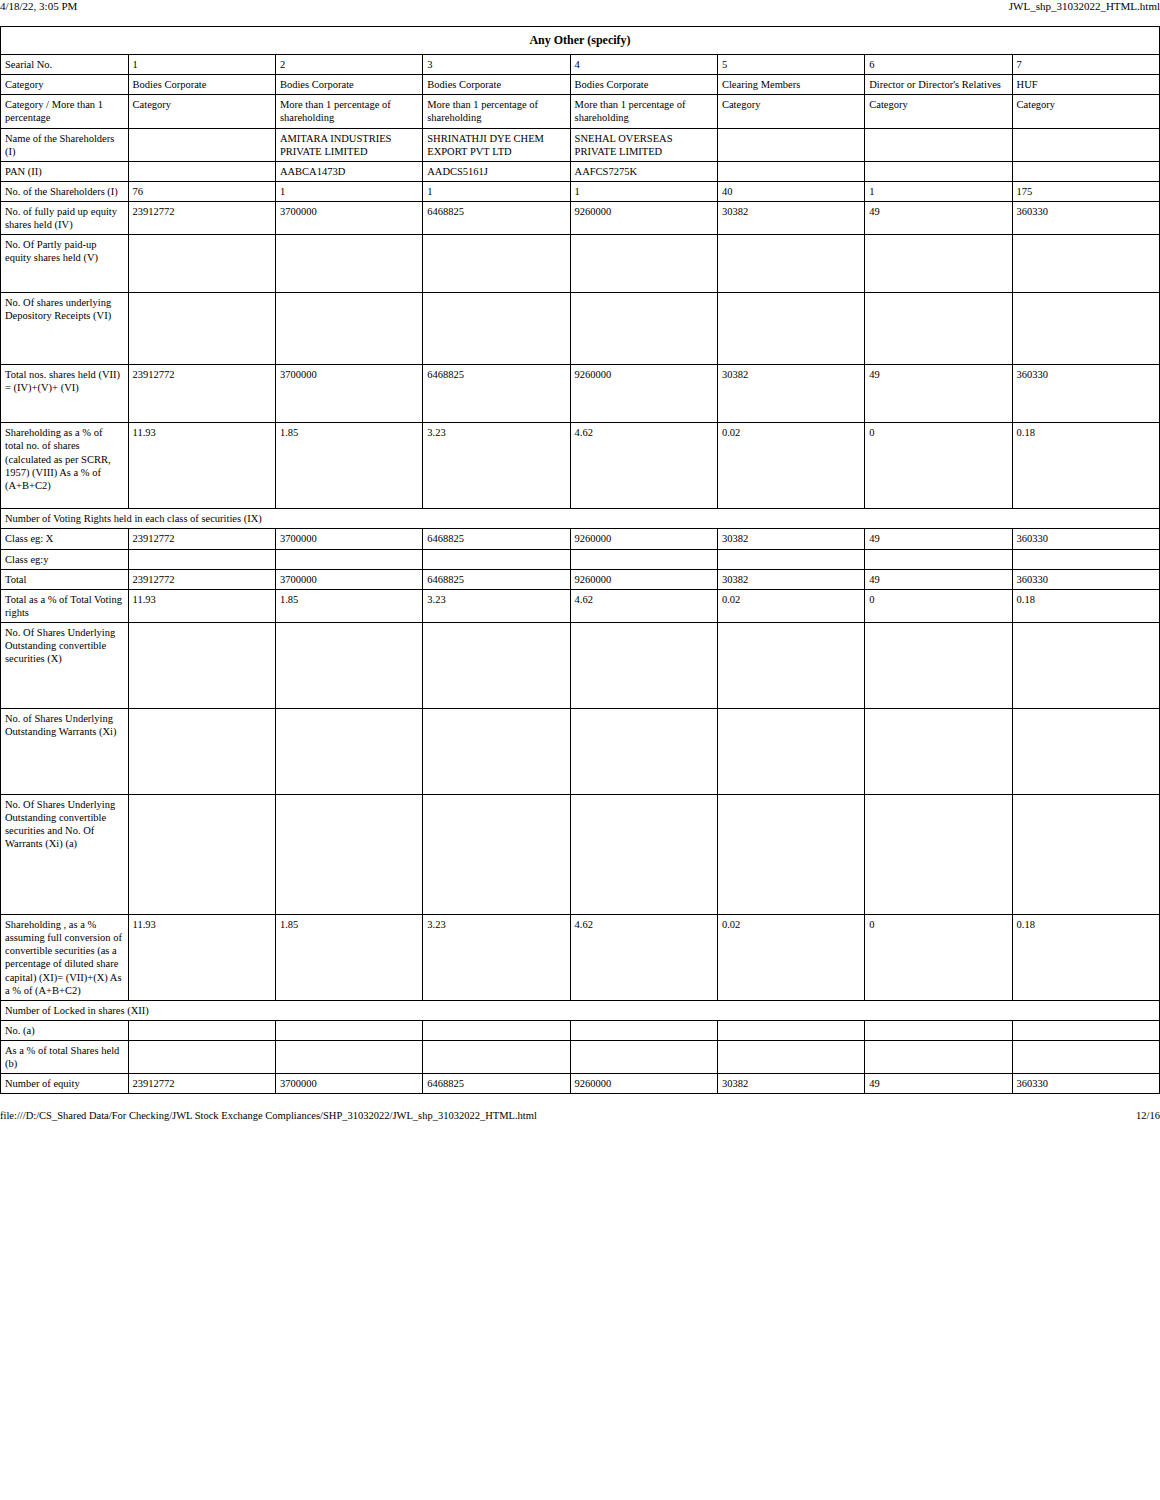4/18/22, 3:05 PM
JWL_shp_31032022_HTML.html
| Any Other (specify) |
| Searial No. | 1 | 2 | 3 | 4 | 5 | 6 | 7 |
| Category | Bodies Corporate | Bodies Corporate | Bodies Corporate | Bodies Corporate | Clearing Members | Director or Director's Relatives | HUF |
| Category / More than 1 percentage | Category | More than 1 percentage of shareholding | More than 1 percentage of shareholding | More than 1 percentage of shareholding | Category | Category | Category |
| Name of the Shareholders (I) | | AMITARA INDUSTRIES PRIVATE LIMITED | SHRINATHJI DYE CHEM EXPORT PVT LTD | SNEHAL OVERSEAS PRIVATE LIMITED | | | |
| PAN (II) | | AABCA1473D | AADCS5161J | AAFCS7275K | | | |
| No. of the Shareholders (I) | 76 | 1 | 1 | 1 | 40 | 1 | 175 |
| No. of fully paid up equity shares held (IV) | 23912772 | 3700000 | 6468825 | 9260000 | 30382 | 49 | 360330 |
| No. Of Partly paid-up equity shares held (V) | | | | | | | |
| No. Of shares underlying Depository Receipts (VI) | | | | | | | |
| Total nos. shares held (VII) = (IV)+(V)+ (VI) | 23912772 | 3700000 | 6468825 | 9260000 | 30382 | 49 | 360330 |
| Shareholding as a % of total no. of shares (calculated as per SCRR, 1957) (VIII) As a % of (A+B+C2) | 11.93 | 1.85 | 3.23 | 4.62 | 0.02 | 0 | 0.18 |
| Number of Voting Rights held in each class of securities (IX) |
| Class eg: X | 23912772 | 3700000 | 6468825 | 9260000 | 30382 | 49 | 360330 |
| Class eg:y | | | | | | | |
| Total | 23912772 | 3700000 | 6468825 | 9260000 | 30382 | 49 | 360330 |
| Total as a % of Total Voting rights | 11.93 | 1.85 | 3.23 | 4.62 | 0.02 | 0 | 0.18 |
| No. Of Shares Underlying Outstanding convertible securities (X) | | | | | | | |
| No. of Shares Underlying Outstanding Warrants (Xi) | | | | | | | |
| No. Of Shares Underlying Outstanding convertible securities and No. Of Warrants (Xi) (a) | | | | | | | |
| Shareholding , as a % assuming full conversion of convertible securities (as a percentage of diluted share capital) (XI)= (VII)+(X) As a % of (A+B+C2) | 11.93 | 1.85 | 3.23 | 4.62 | 0.02 | 0 | 0.18 |
| Number of Locked in shares (XII) |
| No. (a) | | | | | | | |
| As a % of total Shares held (b) | | | | | | | |
| Number of equity | 23912772 | 3700000 | 6468825 | 9260000 | 30382 | 49 | 360330 |
file:///D:/CS_Shared Data/For Checking/JWL Stock Exchange Compliances/SHP_31032022/JWL_shp_31032022_HTML.html
12/16